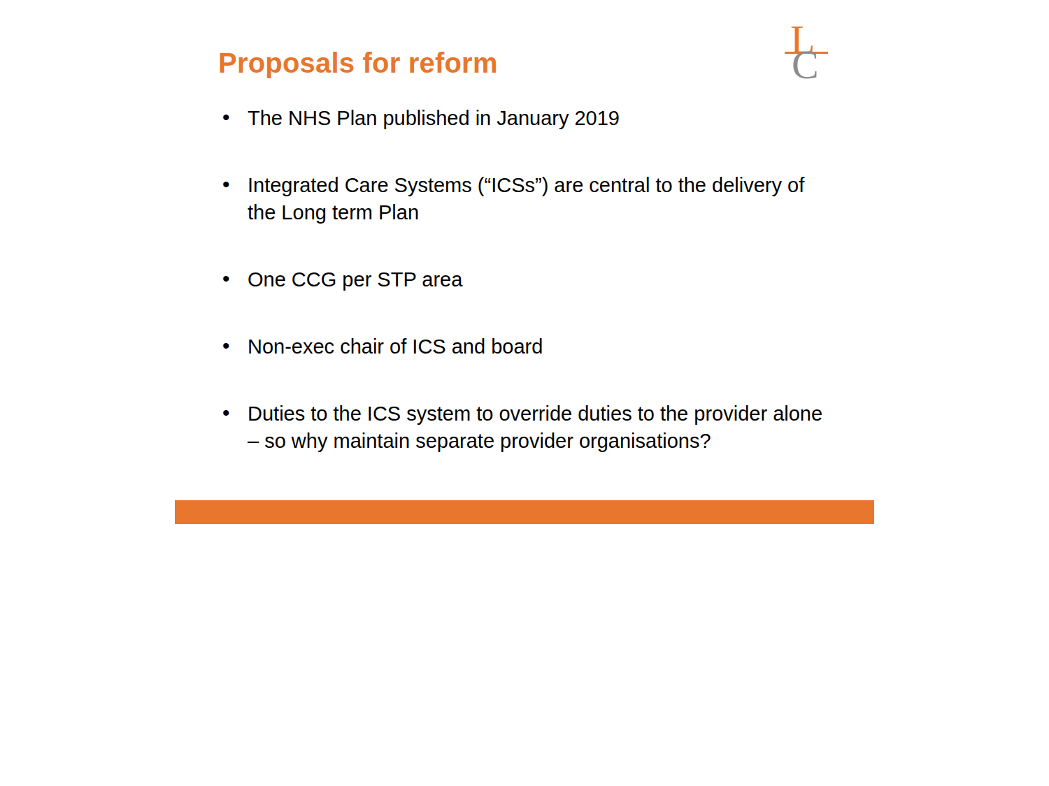L C
Proposals for reform
The NHS Plan published in January 2019
Integrated Care Systems (“ICSs”) are central to the delivery of the Long term Plan
One CCG per STP area
Non-exec chair of ICS and board
Duties to the ICS system to override duties to the provider alone – so why maintain separate provider organisations?